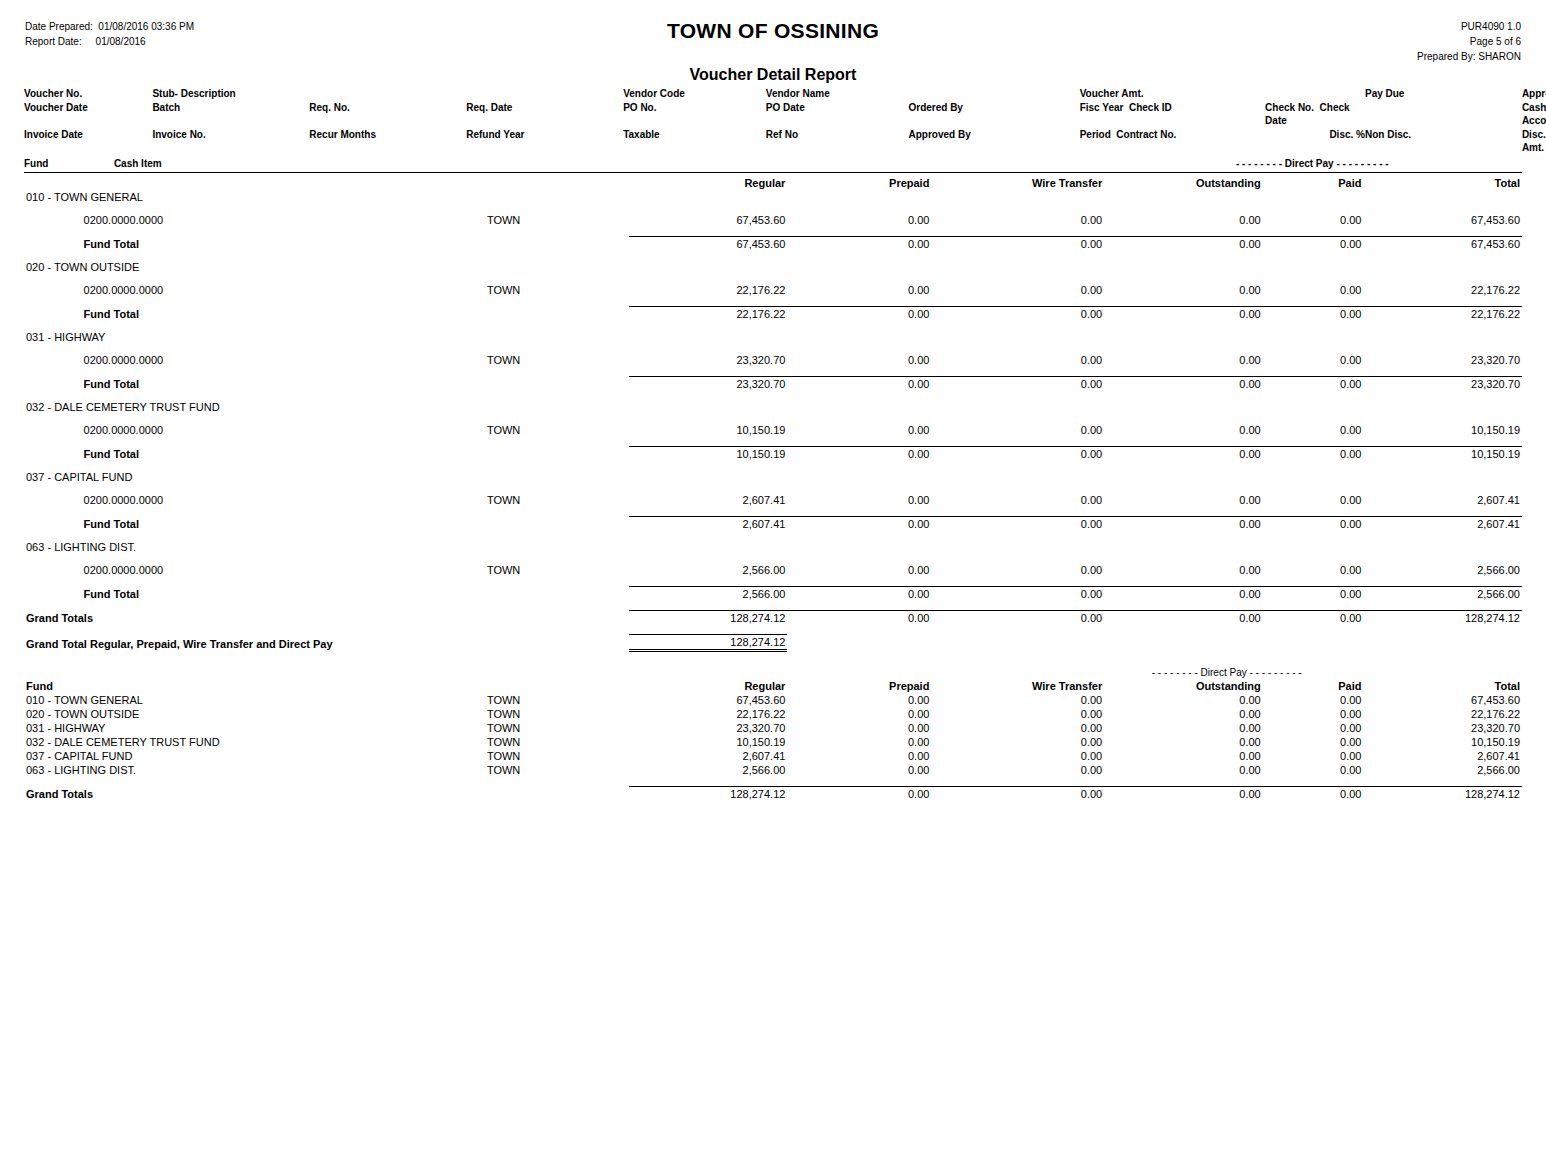| Date Prepared: 01/08/2016 03:36 PM Report Date: 01/08/2016 | TOWN OF OSSINING | PUR4090 1.0 Page 5 of 6 Prepared By: SHARON |
| | Voucher Detail Report | |
| Voucher No. | Stub- Description | | Vendor Code | Vendor Name | Voucher Amt. | Pay Due | Approved |
| Voucher Date | Batch | Req. No. | Req. Date | PO No. | PO Date | Ordered By | Fisc Year Check ID | Check No. Check Date | | Cash Account |
| Invoice Date | Invoice No. | Recur Months | Refund Year | Taxable | Ref No | Approved By | Period Contract No. | Disc. % | Non Disc. | Disc. Amt. |
| Fund | Cash Item | | | | - - - - - - - - Direct Pay - - - - - - - - - |
| | Regular | Prepaid | Wire Transfer | Outstanding | Paid | Total |
| 010 - TOWN GENERAL |
| | 0200.0000.0000 | | TOWN | 67,453.60 | 0.00 | 0.00 | 0.00 | 0.00 | 67,453.60 |
| | Fund Total | | | 67,453.60 | 0.00 | 0.00 | 0.00 | 0.00 | 67,453.60 |
| 020 - TOWN OUTSIDE |
| | 0200.0000.0000 | | TOWN | 22,176.22 | 0.00 | 0.00 | 0.00 | 0.00 | 22,176.22 |
| | Fund Total | | | 22,176.22 | 0.00 | 0.00 | 0.00 | 0.00 | 22,176.22 |
| 031 - HIGHWAY |
| | 0200.0000.0000 | | TOWN | 23,320.70 | 0.00 | 0.00 | 0.00 | 0.00 | 23,320.70 |
| | Fund Total | | | 23,320.70 | 0.00 | 0.00 | 0.00 | 0.00 | 23,320.70 |
| 032 - DALE CEMETERY TRUST FUND |
| | 0200.0000.0000 | | TOWN | 10,150.19 | 0.00 | 0.00 | 0.00 | 0.00 | 10,150.19 |
| | Fund Total | | | 10,150.19 | 0.00 | 0.00 | 0.00 | 0.00 | 10,150.19 |
| 037 - CAPITAL FUND |
| | 0200.0000.0000 | | TOWN | 2,607.41 | 0.00 | 0.00 | 0.00 | 0.00 | 2,607.41 |
| | Fund Total | | | 2,607.41 | 0.00 | 0.00 | 0.00 | 0.00 | 2,607.41 |
| 063 - LIGHTING DIST. |
| | 0200.0000.0000 | | TOWN | 2,566.00 | 0.00 | 0.00 | 0.00 | 0.00 | 2,566.00 |
| | Fund Total | | | 2,566.00 | 0.00 | 0.00 | 0.00 | 0.00 | 2,566.00 |
| Grand Totals | | | 128,274.12 | 0.00 | 0.00 | 0.00 | 0.00 | 128,274.12 |
| Grand Total Regular, Prepaid, Wire Transfer and Direct Pay | 128,274.12 | |
| | - - - - - - - - Direct Pay - - - - - - - - - |
| Fund | | | Regular | Prepaid | Wire Transfer | Outstanding | Paid | Total |
| 010 - TOWN GENERAL | | TOWN | 67,453.60 | 0.00 | 0.00 | 0.00 | 0.00 | 67,453.60 |
| 020 - TOWN OUTSIDE | | TOWN | 22,176.22 | 0.00 | 0.00 | 0.00 | 0.00 | 22,176.22 |
| 031 - HIGHWAY | | TOWN | 23,320.70 | 0.00 | 0.00 | 0.00 | 0.00 | 23,320.70 |
| 032 - DALE CEMETERY TRUST FUND | | TOWN | 10,150.19 | 0.00 | 0.00 | 0.00 | 0.00 | 10,150.19 |
| 037 - CAPITAL FUND | | TOWN | 2,607.41 | 0.00 | 0.00 | 0.00 | 0.00 | 2,607.41 |
| 063 - LIGHTING DIST. | | TOWN | 2,566.00 | 0.00 | 0.00 | 0.00 | 0.00 | 2,566.00 |
| Grand Totals | | | 128,274.12 | 0.00 | 0.00 | 0.00 | 0.00 | 128,274.12 |